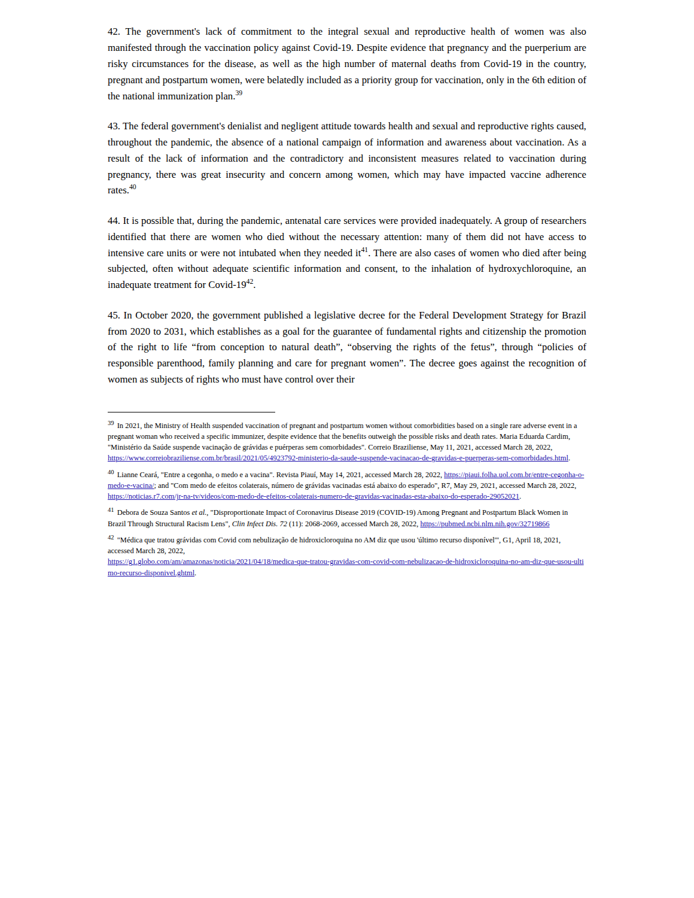42. The government's lack of commitment to the integral sexual and reproductive health of women was also manifested through the vaccination policy against Covid-19. Despite evidence that pregnancy and the puerperium are risky circumstances for the disease, as well as the high number of maternal deaths from Covid-19 in the country, pregnant and postpartum women, were belatedly included as a priority group for vaccination, only in the 6th edition of the national immunization plan.39
43. The federal government's denialist and negligent attitude towards health and sexual and reproductive rights caused, throughout the pandemic, the absence of a national campaign of information and awareness about vaccination. As a result of the lack of information and the contradictory and inconsistent measures related to vaccination during pregnancy, there was great insecurity and concern among women, which may have impacted vaccine adherence rates.40
44. It is possible that, during the pandemic, antenatal care services were provided inadequately. A group of researchers identified that there are women who died without the necessary attention: many of them did not have access to intensive care units or were not intubated when they needed it41. There are also cases of women who died after being subjected, often without adequate scientific information and consent, to the inhalation of hydroxychloroquine, an inadequate treatment for Covid-1942.
45. In October 2020, the government published a legislative decree for the Federal Development Strategy for Brazil from 2020 to 2031, which establishes as a goal for the guarantee of fundamental rights and citizenship the promotion of the right to life “from conception to natural death”, “observing the rights of the fetus”, through “policies of responsible parenthood, family planning and care for pregnant women”. The decree goes against the recognition of women as subjects of rights who must have control over their
39 In 2021, the Ministry of Health suspended vaccination of pregnant and postpartum women without comorbidities based on a single rare adverse event in a pregnant woman who received a specific immunizer, despite evidence that the benefits outweigh the possible risks and death rates. Maria Eduarda Cardim, "Ministério da Saúde suspende vacinação de grávidas e puérperas sem comorbidades". Correio Braziliense, May 11, 2021, accessed March 28, 2022,
https://www.correiobraziliense.com.br/brasil/2021/05/4923792-ministerio-da-saude-suspende-vacinacao-de-gravidas-e-puerperas-sem-comorbidades.html.
40 Lianne Ceará, "Entre a cegonha, o medo e a vacina". Revista Piauí, May 14, 2021, accessed March 28, 2022, https://piaui.folha.uol.com.br/entre-cegonha-o-medo-e-vacina/; and "Com medo de efeitos colaterais, número de grávidas vacinadas está abaixo do esperado", R7, May 29, 2021, accessed March 28, 2022,
https://noticias.r7.com/jr-na-tv/videos/com-medo-de-efeitos-colaterais-numero-de-gravidas-vacinadas-esta-abaixo-do-esperado-29052021.
41 Debora de Souza Santos et al., "Disproportionate Impact of Coronavirus Disease 2019 (COVID-19) Among Pregnant and Postpartum Black Women in Brazil Through Structural Racism Lens", Clin Infect Dis. 72 (11): 2068-2069, accessed March 28, 2022, https://pubmed.ncbi.nlm.nih.gov/32719866
42 "Médica que tratou grávidas com Covid com nebulização de hidroxicloroquina no AM diz que usou 'último recurso disponível'", G1, April 18, 2021, accessed March 28, 2022,
https://g1.globo.com/am/amazonas/noticia/2021/04/18/medica-que-tratou-gravidas-com-covid-com-nebulizacao-de-hidroxicloroquina-no-am-diz-que-usou-ultimo-recurso-disponivel.ghtml.